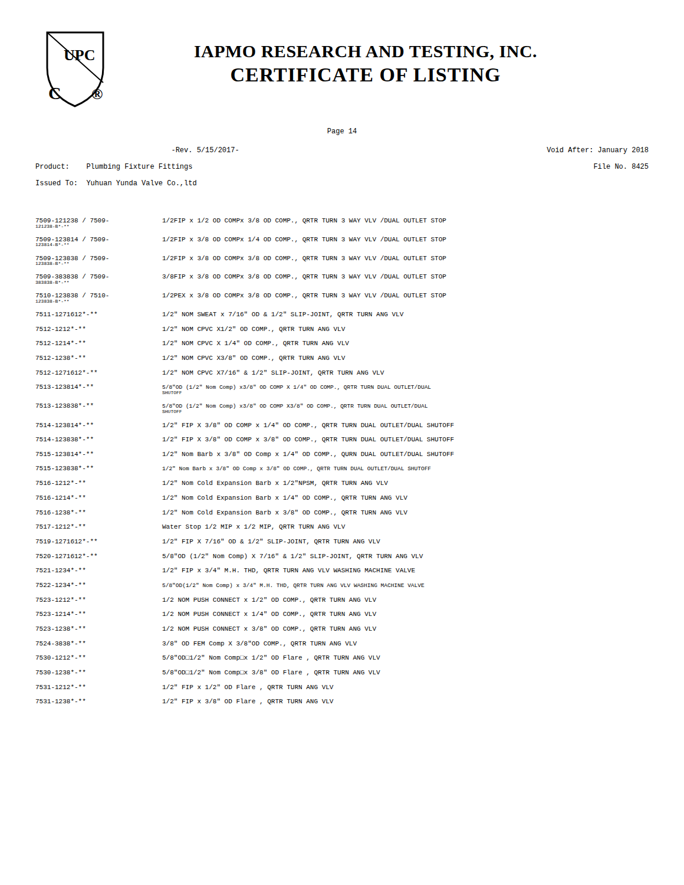UPC C ®
IAPMO RESEARCH AND TESTING, INC.
CERTIFICATE OF LISTING
Page 14
-Rev. 5/15/2017- Void After: January 2018
Product: Plumbing Fixture Fittings File No. 8425
Issued To: Yuhuan Yunda Valve Co.,ltd
| 7509-121238 / 7509- 121238-B*-** | 1/2FIP x 1/2 OD COMPx 3/8 OD COMP., QRTR TURN 3 WAY VLV /DUAL OUTLET STOP |
| 7509-123814 / 7509- 123814-B*-** | 1/2FIP x 3/8 OD COMPx 1/4 OD COMP., QRTR TURN 3 WAY VLV /DUAL OUTLET STOP |
| 7509-123838 / 7509- 123838-B*-** | 1/2FIP x 3/8 OD COMPx 3/8 OD COMP., QRTR TURN 3 WAY VLV /DUAL OUTLET STOP |
| 7509-383838 / 7509- 383838-B*-** | 3/8FIP x 3/8 OD COMPx 3/8 OD COMP., QRTR TURN 3 WAY VLV /DUAL OUTLET STOP |
| 7510-123838 / 7510- 123838-B*-** | 1/2PEX x 3/8 OD COMPx 3/8 OD COMP., QRTR TURN 3 WAY VLV /DUAL OUTLET STOP |
| 7511-1271612*-** | 1/2" NOM SWEAT x 7/16" OD & 1/2" SLIP-JOINT, QRTR TURN ANG VLV |
| 7512-1212*-** | 1/2" NOM CPVC X1/2" OD COMP., QRTR TURN ANG VLV |
| 7512-1214*-** | 1/2" NOM CPVC X 1/4" OD COMP., QRTR TURN ANG VLV |
| 7512-1238*-** | 1/2" NOM CPVC X3/8" OD COMP., QRTR TURN ANG VLV |
| 7512-1271612*-** | 1/2" NOM CPVC X7/16" & 1/2" SLIP-JOINT, QRTR TURN ANG VLV |
| 7513-123814*-** | 5/8"OD (1/2" Nom Comp) x3/8" OD COMP X 1/4" OD COMP., QRTR TURN DUAL OUTLET/DUAL SHUTOFF |
| 7513-123838*-** | 5/8"OD (1/2" Nom Comp) x3/8" OD COMP X3/8" OD COMP., QRTR TURN DUAL OUTLET/DUAL SHUTOFF |
| 7514-123814*-** | 1/2" FIP X 3/8" OD COMP x 1/4" OD COMP., QRTR TURN DUAL OUTLET/DUAL SHUTOFF |
| 7514-123838*-** | 1/2" FIP X 3/8" OD COMP x 3/8" OD COMP., QRTR TURN DUAL OUTLET/DUAL SHUTOFF |
| 7515-123814*-** | 1/2" Nom Barb x 3/8" OD Comp x 1/4" OD COMP., QURN DUAL OUTLET/DUAL SHUTOFF |
| 7515-123838*-** | 1/2" Nom Barb x 3/8" OD Comp x 3/8" OD COMP., QRTR TURN DUAL OUTLET/DUAL SHUTOFF |
| 7516-1212*-** | 1/2" Nom Cold Expansion Barb x 1/2"NPSM, QRTR TURN ANG VLV |
| 7516-1214*-** | 1/2" Nom Cold Expansion Barb x 1/4" OD COMP., QRTR TURN ANG VLV |
| 7516-1238*-** | 1/2" Nom Cold Expansion Barb x 3/8" OD COMP., QRTR TURN ANG VLV |
| 7517-1212*-** | Water Stop 1/2 MIP x 1/2 MIP, QRTR TURN ANG VLV |
| 7519-1271612*-** | 1/2" FIP X 7/16" OD & 1/2" SLIP-JOINT, QRTR TURN ANG VLV |
| 7520-1271612*-** | 5/8"OD (1/2" Nom Comp) X 7/16" & 1/2" SLIP-JOINT, QRTR TURN ANG VLV |
| 7521-1234*-** | 1/2" FIP x 3/4" M.H. THD, QRTR TURN ANG VLV WASHING MACHINE VALVE |
| 7522-1234*-** | 5/8"OD(1/2" Nom Comp) x 3/4" M.H. THD, QRTR TURN ANG VLV WASHING MACHINE VALVE |
| 7523-1212*-** | 1/2 NOM PUSH CONNECT x 1/2" OD COMP., QRTR TURN ANG VLV |
| 7523-1214*-** | 1/2 NOM PUSH CONNECT x 1/4" OD COMP., QRTR TURN ANG VLV |
| 7523-1238*-** | 1/2 NOM PUSH CONNECT x 3/8" OD COMP., QRTR TURN ANG VLV |
| 7524-3838*-** | 3/8" OD FEM Comp X 3/8"OD COMP., QRTR TURN ANG VLV |
| 7530-1212*-** | 5/8"OD□1/2" Nom Comp□x 1/2" OD Flare , QRTR TURN ANG VLV |
| 7530-1238*-** | 5/8"OD□1/2" Nom Comp□x 3/8" OD Flare , QRTR TURN ANG VLV |
| 7531-1212*-** | 1/2" FIP x 1/2" OD Flare , QRTR TURN ANG VLV |
| 7531-1238*-** | 1/2" FIP x 3/8" OD Flare , QRTR TURN ANG VLV |